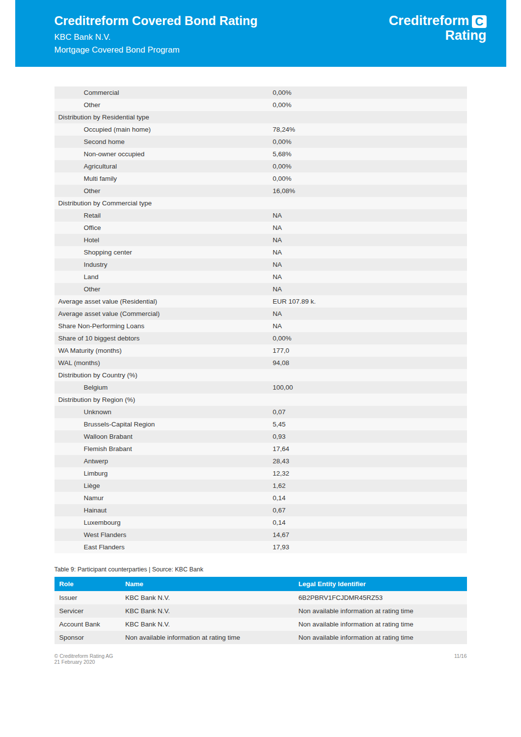Creditreform Covered Bond Rating
KBC Bank N.V.
Mortgage Covered Bond Program
CreditreformC Rating
| Commercial | 0,00% |
| Other | 0,00% |
| Distribution by Residential type | |
| Occupied (main home) | 78,24% |
| Second home | 0,00% |
| Non-owner occupied | 5,68% |
| Agricultural | 0,00% |
| Multi family | 0,00% |
| Other | 16,08% |
| Distribution by Commercial type | |
| Retail | NA |
| Office | NA |
| Hotel | NA |
| Shopping center | NA |
| Industry | NA |
| Land | NA |
| Other | NA |
| Average asset value (Residential) | EUR 107.89 k. |
| Average asset value (Commercial) | NA |
| Share Non-Performing Loans | NA |
| Share of 10 biggest debtors | 0,00% |
| WA Maturity (months) | 177,0 |
| WAL (months) | 94,08 |
| Distribution by Country (%) | |
| Belgium | 100,00 |
| Distribution by Region (%) | |
| Unknown | 0,07 |
| Brussels-Capital Region | 5,45 |
| Walloon Brabant | 0,93 |
| Flemish Brabant | 17,64 |
| Antwerp | 28,43 |
| Limburg | 12,32 |
| Liège | 1,62 |
| Namur | 0,14 |
| Hainaut | 0,67 |
| Luxembourg | 0,14 |
| West Flanders | 14,67 |
| East Flanders | 17,93 |
Table 9: Participant counterparties | Source: KBC Bank
| Role | Name | Legal Entity Identifier |
| --- | --- | --- |
| Issuer | KBC Bank N.V. | 6B2PBRV1FCJDMR45RZ53 |
| Servicer | KBC Bank N.V. | Non available information at rating time |
| Account Bank | KBC Bank N.V. | Non available information at rating time |
| Sponsor | Non available information at rating time | Non available information at rating time |
© Creditreform Rating AG
21 February 2020
11/16